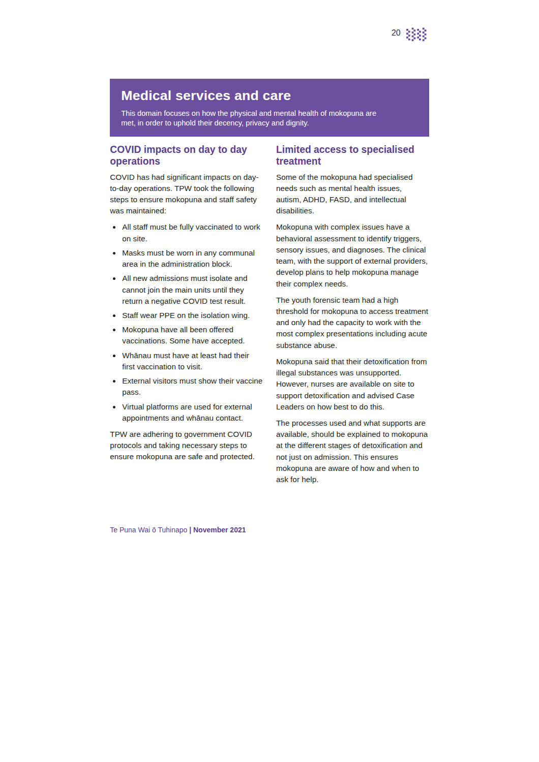20
Medical services and care
This domain focuses on how the physical and mental health of mokopuna are met, in order to uphold their decency, privacy and dignity.
COVID impacts on day to day operations
COVID has had significant impacts on day-to-day operations. TPW took the following steps to ensure mokopuna and staff safety was maintained:
All staff must be fully vaccinated to work on site.
Masks must be worn in any communal area in the administration block.
All new admissions must isolate and cannot join the main units until they return a negative COVID test result.
Staff wear PPE on the isolation wing.
Mokopuna have all been offered vaccinations. Some have accepted.
Whānau must have at least had their first vaccination to visit.
External visitors must show their vaccine pass.
Virtual platforms are used for external appointments and whānau contact.
TPW are adhering to government COVID protocols and taking necessary steps to ensure mokopuna are safe and protected.
Limited access to specialised treatment
Some of the mokopuna had specialised needs such as mental health issues, autism, ADHD, FASD, and intellectual disabilities.
Mokopuna with complex issues have a behavioral assessment to identify triggers, sensory issues, and diagnoses. The clinical team, with the support of external providers, develop plans to help mokopuna manage their complex needs.
The youth forensic team had a high threshold for mokopuna to access treatment and only had the capacity to work with the most complex presentations including acute substance abuse.
Mokopuna said that their detoxification from illegal substances was unsupported. However, nurses are available on site to support detoxification and advised Case Leaders on how best to do this.
The processes used and what supports are available, should be explained to mokopuna at the different stages of detoxification and not just on admission. This ensures mokopuna are aware of how and when to ask for help.
Te Puna Wai ō Tuhinapo | November 2021